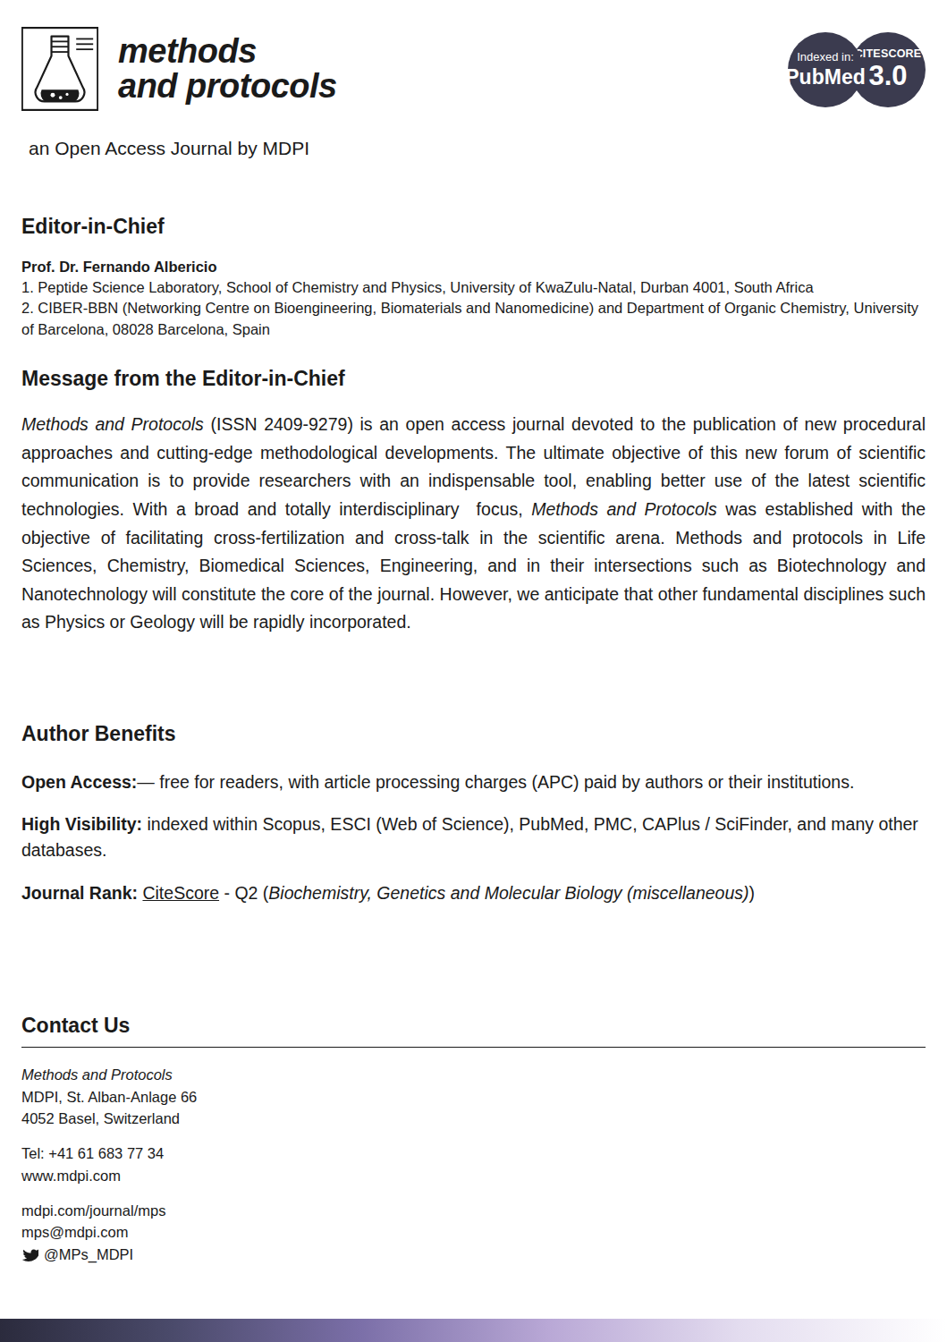methods
and protocols
Indexed in: PubMed
CITESCORE 3.0
an Open Access Journal by MDPI
Editor-in-Chief
Prof. Dr. Fernando Albericio
1. Peptide Science Laboratory, School of Chemistry and Physics, University of KwaZulu-Natal, Durban 4001, South Africa
2. CIBER-BBN (Networking Centre on Bioengineering, Biomaterials and Nanomedicine) and Department of Organic Chemistry, University of Barcelona, 08028 Barcelona, Spain
Message from the Editor-in-Chief
Methods and Protocols (ISSN 2409-9279) is an open access journal devoted to the publication of new procedural approaches and cutting-edge methodological developments. The ultimate objective of this new forum of scientific communication is to provide researchers with an indispensable tool, enabling better use of the latest scientific technologies. With a broad and totally interdisciplinary focus, Methods and Protocols was established with the objective of facilitating cross-fertilization and cross-talk in the scientific arena. Methods and protocols in Life Sciences, Chemistry, Biomedical Sciences, Engineering, and in their intersections such as Biotechnology and Nanotechnology will constitute the core of the journal. However, we anticipate that other fundamental disciplines such as Physics or Geology will be rapidly incorporated.
Author Benefits
Open Access:— free for readers, with article processing charges (APC) paid by authors or their institutions.
High Visibility: indexed within Scopus, ESCI (Web of Science), PubMed, PMC, CAPlus / SciFinder, and many other databases.
Journal Rank: CiteScore - Q2 (Biochemistry, Genetics and Molecular Biology (miscellaneous))
Contact Us
Methods and Protocols
MDPI, St. Alban-Anlage 66
4052 Basel, Switzerland
Tel: +41 61 683 77 34
www.mdpi.com
mdpi.com/journal/mps
mps@mdpi.com
@MPs_MDPI